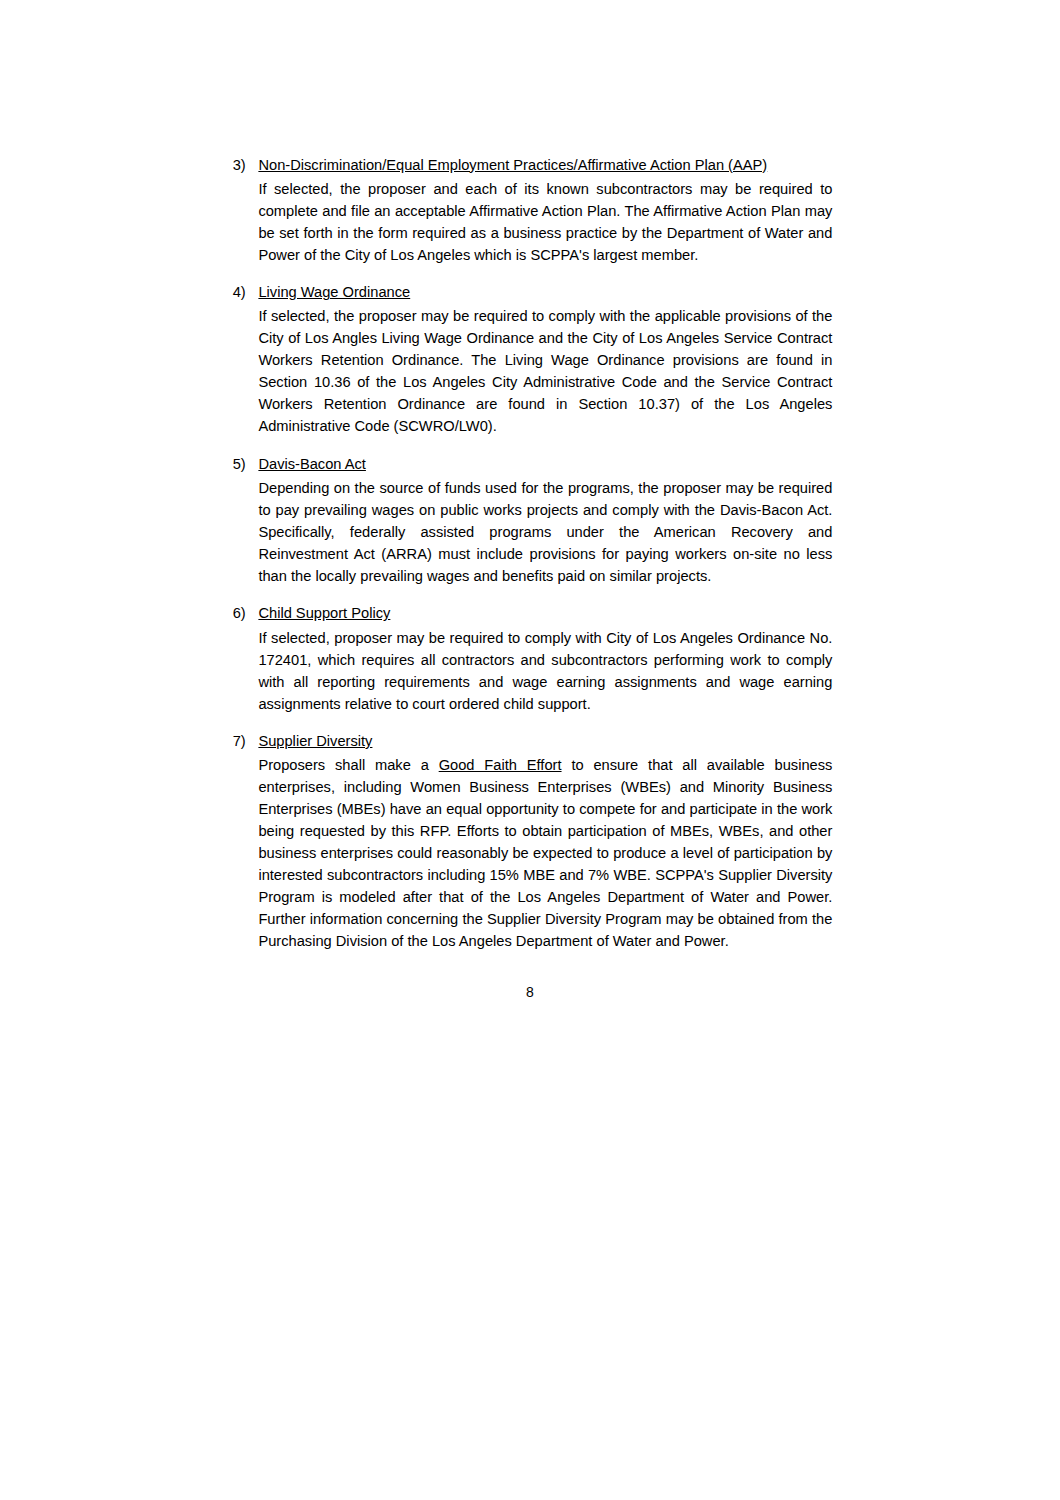3) Non-Discrimination/Equal Employment Practices/Affirmative Action Plan (AAP)
If selected, the proposer and each of its known subcontractors may be required to complete and file an acceptable Affirmative Action Plan. The Affirmative Action Plan may be set forth in the form required as a business practice by the Department of Water and Power of the City of Los Angeles which is SCPPA's largest member.
4) Living Wage Ordinance
If selected, the proposer may be required to comply with the applicable provisions of the City of Los Angles Living Wage Ordinance and the City of Los Angeles Service Contract Workers Retention Ordinance. The Living Wage Ordinance provisions are found in Section 10.36 of the Los Angeles City Administrative Code and the Service Contract Workers Retention Ordinance are found in Section 10.37) of the Los Angeles Administrative Code (SCWRO/LW0).
5) Davis-Bacon Act
Depending on the source of funds used for the programs, the proposer may be required to pay prevailing wages on public works projects and comply with the Davis-Bacon Act. Specifically, federally assisted programs under the American Recovery and Reinvestment Act (ARRA) must include provisions for paying workers on-site no less than the locally prevailing wages and benefits paid on similar projects.
6) Child Support Policy
If selected, proposer may be required to comply with City of Los Angeles Ordinance No. 172401, which requires all contractors and subcontractors performing work to comply with all reporting requirements and wage earning assignments and wage earning assignments relative to court ordered child support.
7) Supplier Diversity
Proposers shall make a Good Faith Effort to ensure that all available business enterprises, including Women Business Enterprises (WBEs) and Minority Business Enterprises (MBEs) have an equal opportunity to compete for and participate in the work being requested by this RFP. Efforts to obtain participation of MBEs, WBEs, and other business enterprises could reasonably be expected to produce a level of participation by interested subcontractors including 15% MBE and 7% WBE. SCPPA's Supplier Diversity Program is modeled after that of the Los Angeles Department of Water and Power. Further information concerning the Supplier Diversity Program may be obtained from the Purchasing Division of the Los Angeles Department of Water and Power.
8